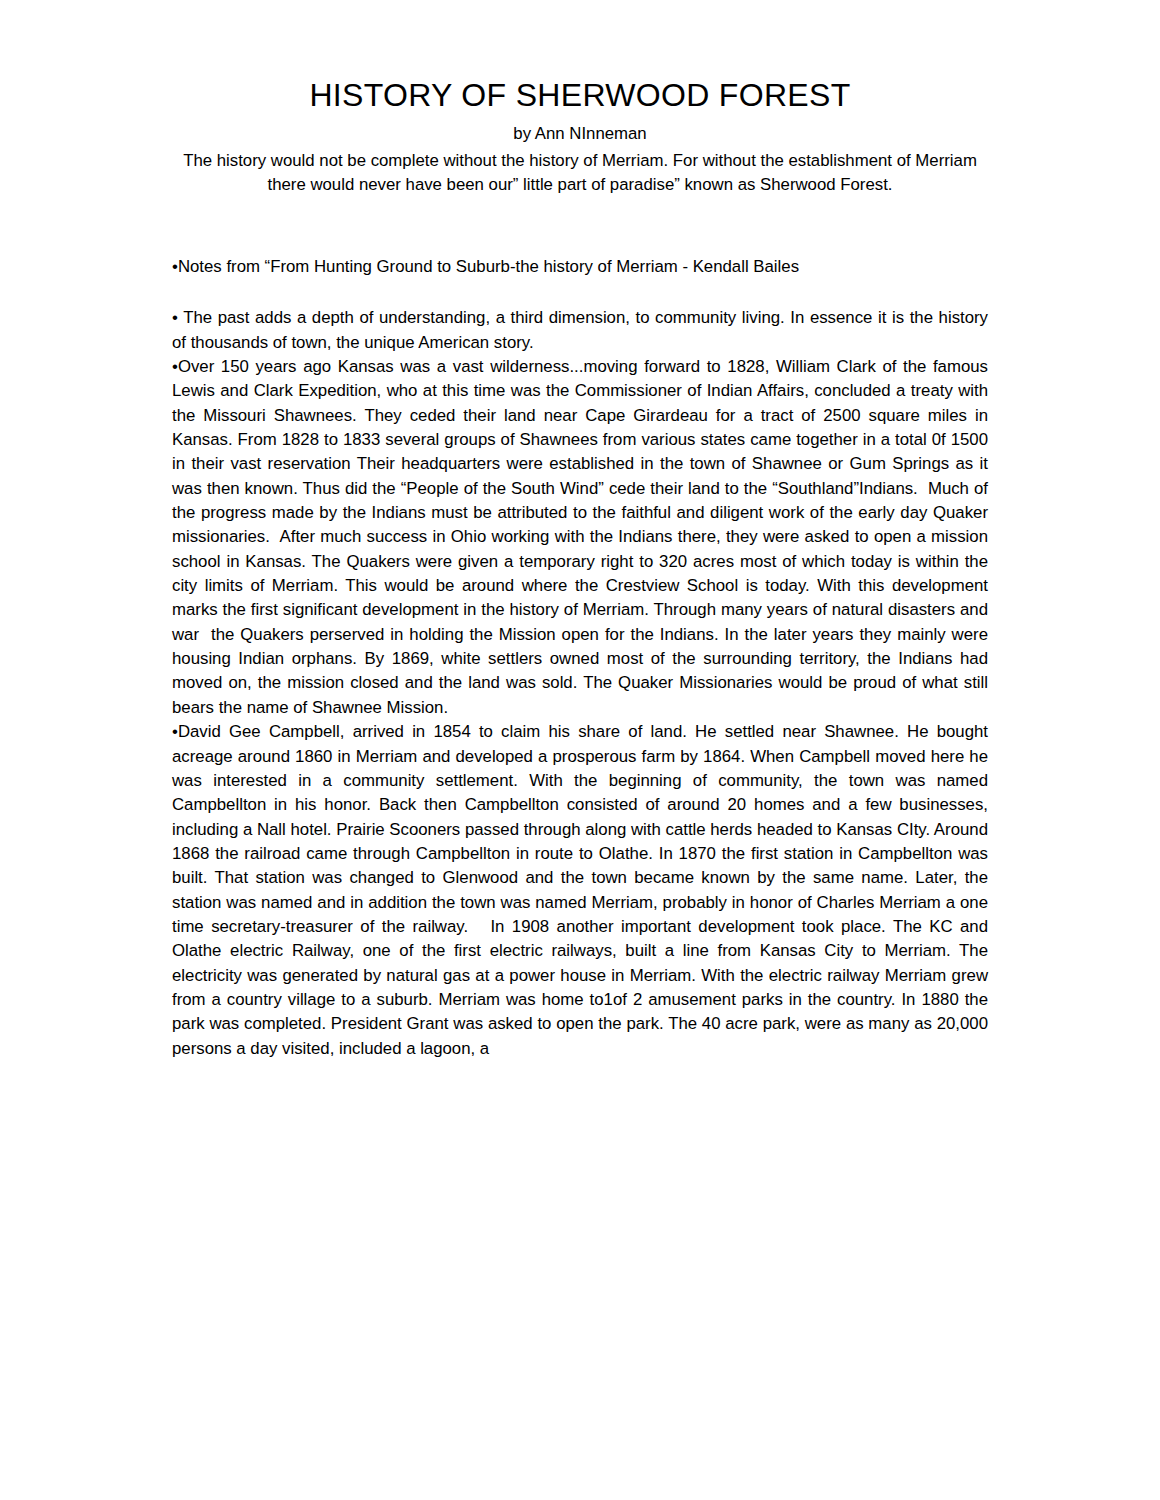HISTORY OF SHERWOOD FOREST
by Ann NInneman
The history would not be complete without the history of Merriam. For without the establishment of Merriam there would never have been our” little part of paradise” known as Sherwood Forest.
•Notes from “From Hunting Ground to Suburb-the history of Merriam - Kendall Bailes
• The past adds a depth of understanding, a third dimension, to community living. In essence it is the history of thousands of town, the unique American story.
•Over 150 years ago Kansas was a vast wilderness...moving forward to 1828, William Clark of the famous Lewis and Clark Expedition, who at this time was the Commissioner of Indian Affairs, concluded a treaty with the Missouri Shawnees. They ceded their land near Cape Girardeau for a tract of 2500 square miles in Kansas. From 1828 to 1833 several groups of Shawnees from various states came together in a total 0f 1500 in their vast reservation Their headquarters were established in the town of Shawnee or Gum Springs as it was then known. Thus did the “People of the South Wind” cede their land to the “Southland”Indians. Much of the progress made by the Indians must be attributed to the faithful and diligent work of the early day Quaker missionaries. After much success in Ohio working with the Indians there, they were asked to open a mission school in Kansas. The Quakers were given a temporary right to 320 acres most of which today is within the city limits of Merriam. This would be around where the Crestview School is today. With this development marks the first significant development in the history of Merriam. Through many years of natural disasters and war the Quakers perserved in holding the Mission open for the Indians. In the later years they mainly were housing Indian orphans. By 1869, white settlers owned most of the surrounding territory, the Indians had moved on, the mission closed and the land was sold. The Quaker Missionaries would be proud of what still bears the name of Shawnee Mission.
•David Gee Campbell, arrived in 1854 to claim his share of land. He settled near Shawnee. He bought acreage around 1860 in Merriam and developed a prosperous farm by 1864. When Campbell moved here he was interested in a community settlement. With the beginning of community, the town was named Campbellton in his honor. Back then Campbellton consisted of around 20 homes and a few businesses, including a Nall hotel. Prairie Scooners passed through along with cattle herds headed to Kansas CIty. Around 1868 the railroad came through Campbellton in route to Olathe. In 1870 the first station in Campbellton was built. That station was changed to Glenwood and the town became known by the same name. Later, the station was named and in addition the town was named Merriam, probably in honor of Charles Merriam a one time secretary-treasurer of the railway. In 1908 another important development took place. The KC and Olathe electric Railway, one of the first electric railways, built a line from Kansas City to Merriam. The electricity was generated by natural gas at a power house in Merriam. With the electric railway Merriam grew from a country village to a suburb. Merriam was home to1of 2 amusement parks in the country. In 1880 the park was completed. President Grant was asked to open the park. The 40 acre park, were as many as 20,000 persons a day visited, included a lagoon, a